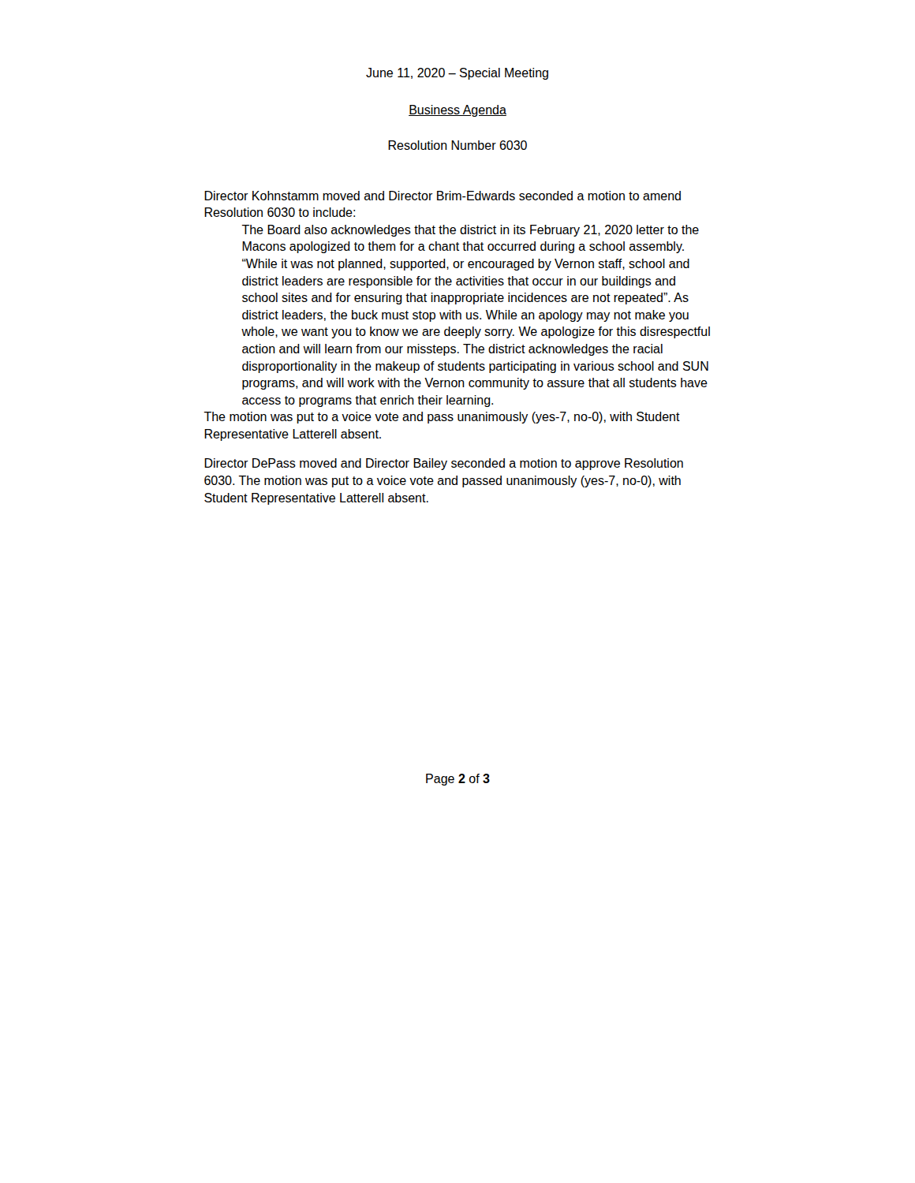June 11, 2020 – Special Meeting
Business Agenda
Resolution Number 6030
Director Kohnstamm moved and Director Brim-Edwards seconded a motion to amend Resolution 6030 to include:
The Board also acknowledges that the district in its February 21, 2020 letter to the Macons apologized to them for a chant that occurred during a school assembly. “While it was not planned, supported, or encouraged by Vernon staff, school and district leaders are responsible for the activities that occur in our buildings and school sites and for ensuring that inappropriate incidences are not repeated”. As district leaders, the buck must stop with us. While an apology may not make you whole, we want you to know we are deeply sorry. We apologize for this disrespectful action and will learn from our missteps. The district acknowledges the racial disproportionality in the makeup of students participating in various school and SUN programs, and will work with the Vernon community to assure that all students have access to programs that enrich their learning.
The motion was put to a voice vote and pass unanimously (yes-7, no-0), with Student Representative Latterell absent.
Director DePass moved and Director Bailey seconded a motion to approve Resolution 6030. The motion was put to a voice vote and passed unanimously (yes-7, no-0), with Student Representative Latterell absent.
Page 2 of 3